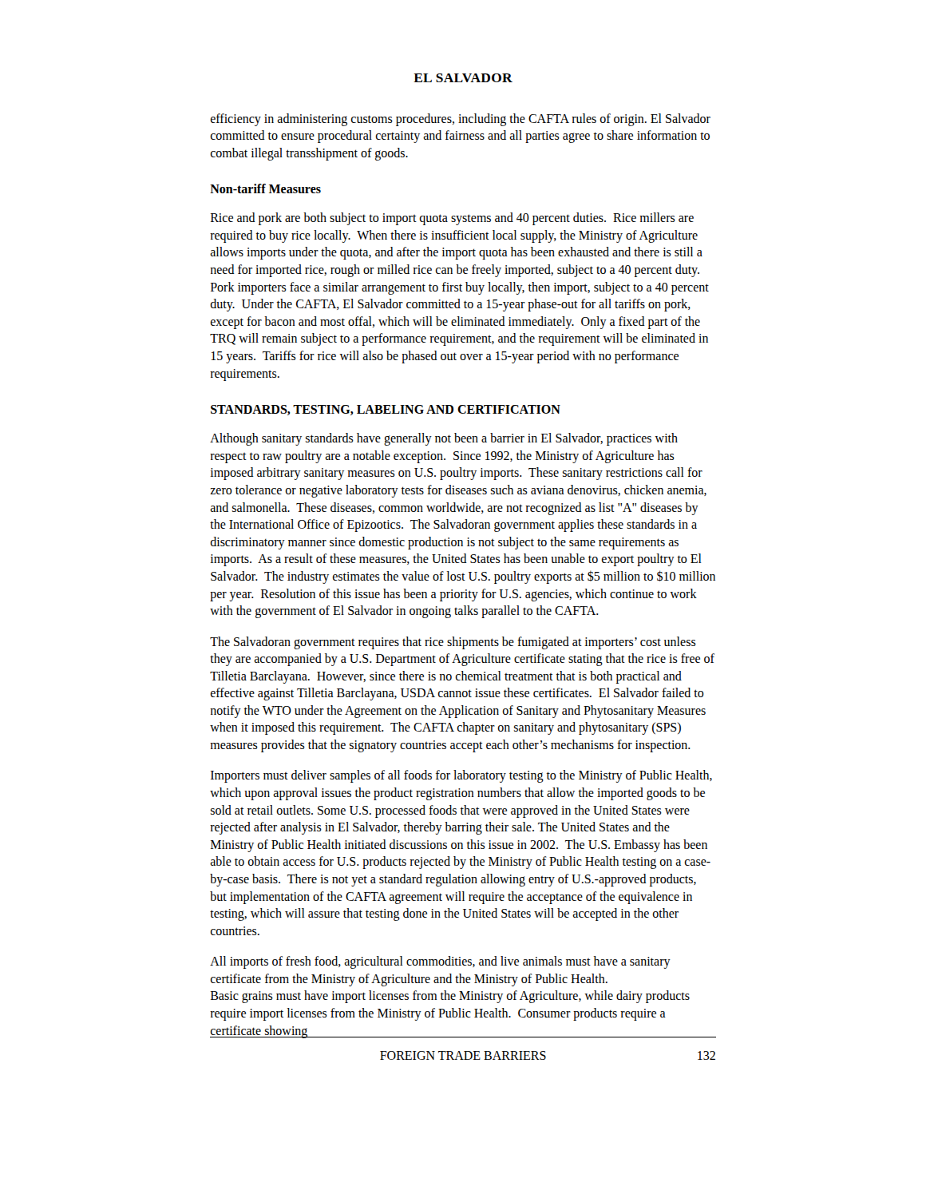EL SALVADOR
efficiency in administering customs procedures, including the CAFTA rules of origin. El Salvador committed to ensure procedural certainty and fairness and all parties agree to share information to combat illegal transshipment of goods.
Non-tariff Measures
Rice and pork are both subject to import quota systems and 40 percent duties. Rice millers are required to buy rice locally. When there is insufficient local supply, the Ministry of Agriculture allows imports under the quota, and after the import quota has been exhausted and there is still a need for imported rice, rough or milled rice can be freely imported, subject to a 40 percent duty. Pork importers face a similar arrangement to first buy locally, then import, subject to a 40 percent duty. Under the CAFTA, El Salvador committed to a 15-year phase-out for all tariffs on pork, except for bacon and most offal, which will be eliminated immediately. Only a fixed part of the TRQ will remain subject to a performance requirement, and the requirement will be eliminated in 15 years. Tariffs for rice will also be phased out over a 15-year period with no performance requirements.
STANDARDS, TESTING, LABELING AND CERTIFICATION
Although sanitary standards have generally not been a barrier in El Salvador, practices with respect to raw poultry are a notable exception. Since 1992, the Ministry of Agriculture has imposed arbitrary sanitary measures on U.S. poultry imports. These sanitary restrictions call for zero tolerance or negative laboratory tests for diseases such as aviana denovirus, chicken anemia, and salmonella. These diseases, common worldwide, are not recognized as list "A" diseases by the International Office of Epizootics. The Salvadoran government applies these standards in a discriminatory manner since domestic production is not subject to the same requirements as imports. As a result of these measures, the United States has been unable to export poultry to El Salvador. The industry estimates the value of lost U.S. poultry exports at $5 million to $10 million per year. Resolution of this issue has been a priority for U.S. agencies, which continue to work with the government of El Salvador in ongoing talks parallel to the CAFTA.
The Salvadoran government requires that rice shipments be fumigated at importers’ cost unless they are accompanied by a U.S. Department of Agriculture certificate stating that the rice is free of Tilletia Barclayana. However, since there is no chemical treatment that is both practical and effective against Tilletia Barclayana, USDA cannot issue these certificates. El Salvador failed to notify the WTO under the Agreement on the Application of Sanitary and Phytosanitary Measures when it imposed this requirement. The CAFTA chapter on sanitary and phytosanitary (SPS) measures provides that the signatory countries accept each other’s mechanisms for inspection.
Importers must deliver samples of all foods for laboratory testing to the Ministry of Public Health, which upon approval issues the product registration numbers that allow the imported goods to be sold at retail outlets. Some U.S. processed foods that were approved in the United States were rejected after analysis in El Salvador, thereby barring their sale. The United States and the Ministry of Public Health initiated discussions on this issue in 2002. The U.S. Embassy has been able to obtain access for U.S. products rejected by the Ministry of Public Health testing on a case-by-case basis. There is not yet a standard regulation allowing entry of U.S.-approved products, but implementation of the CAFTA agreement will require the acceptance of the equivalence in testing, which will assure that testing done in the United States will be accepted in the other countries.
All imports of fresh food, agricultural commodities, and live animals must have a sanitary certificate from the Ministry of Agriculture and the Ministry of Public Health.
Basic grains must have import licenses from the Ministry of Agriculture, while dairy products require import licenses from the Ministry of Public Health. Consumer products require a certificate showing
FOREIGN TRADE BARRIERS
132